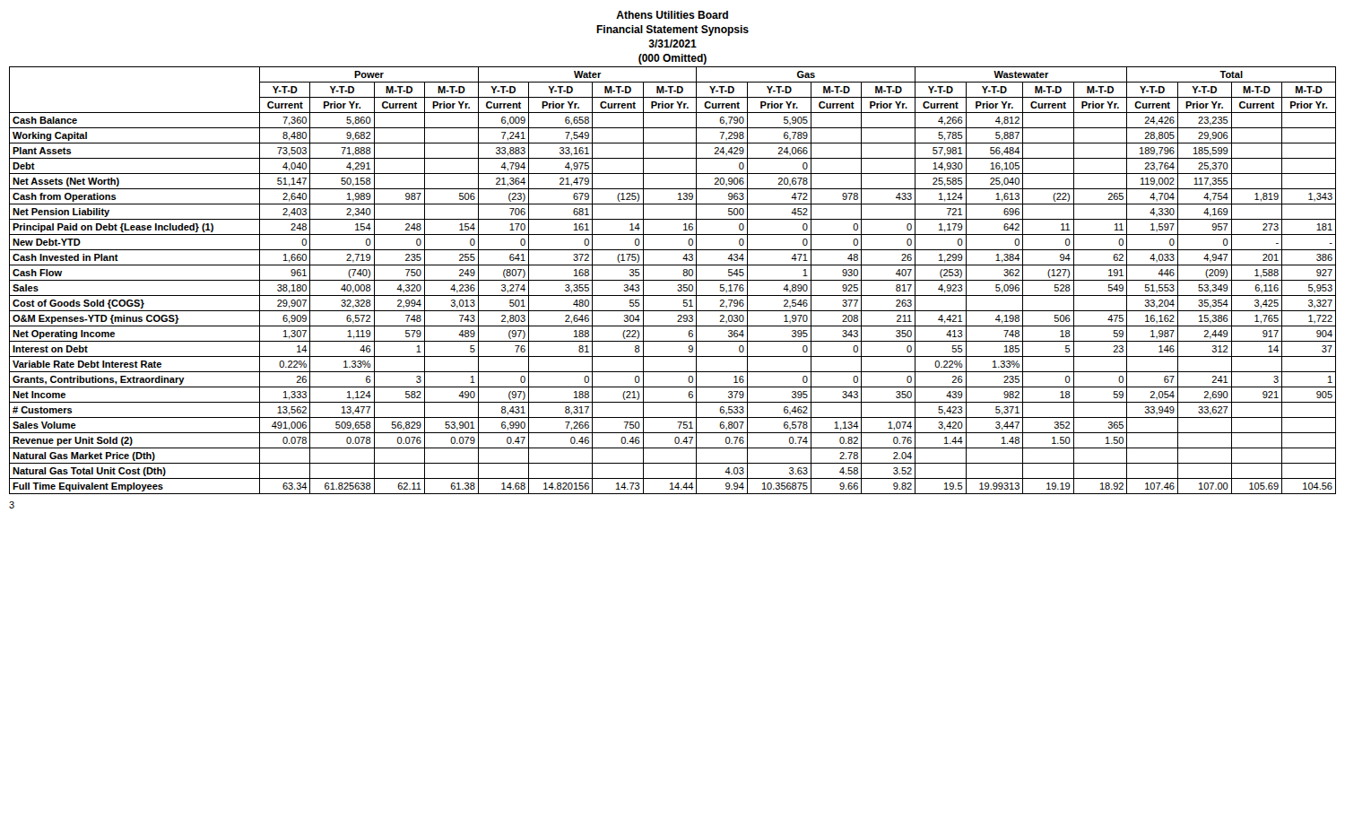Athens Utilities Board
Financial Statement Synopsis
3/31/2021
(000 Omitted)
| | Power | Water | Gas | Wastewater | Total |
| --- | --- | --- | --- | --- | --- |
| Y-T-D | Y-T-D | M-T-D | M-T-D | Y-T-D | Y-T-D | M-T-D | M-T-D | Y-T-D | Y-T-D | M-T-D | M-T-D | Y-T-D | Y-T-D | M-T-D | M-T-D | Y-T-D | Y-T-D | M-T-D | M-T-D |
| Current | Prior Yr. | Current | Prior Yr. | Current | Prior Yr. | Current | Prior Yr. | Current | Prior Yr. | Current | Prior Yr. | Current | Prior Yr. | Current | Prior Yr. | Current | Prior Yr. | Current | Prior Yr. |
| Cash Balance | 7,360 | 5,860 | | | 6,009 | 6,658 | | | 6,790 | 5,905 | | | 4,266 | 4,812 | | | 24,426 | 23,235 | | |
| Working Capital | 8,480 | 9,682 | | | 7,241 | 7,549 | | | 7,298 | 6,789 | | | 5,785 | 5,887 | | | 28,805 | 29,906 | | |
| Plant Assets | 73,503 | 71,888 | | | 33,883 | 33,161 | | | 24,429 | 24,066 | | | 57,981 | 56,484 | | | 189,796 | 185,599 | | |
| Debt | 4,040 | 4,291 | | | 4,794 | 4,975 | | | 0 | 0 | | | 14,930 | 16,105 | | | 23,764 | 25,370 | | |
| Net Assets (Net Worth) | 51,147 | 50,158 | | | 21,364 | 21,479 | | | 20,906 | 20,678 | | | 25,585 | 25,040 | | | 119,002 | 117,355 | | |
| Cash from Operations | 2,640 | 1,989 | 987 | 506 | (23) | 679 | (125) | 139 | 963 | 472 | 978 | 433 | 1,124 | 1,613 | (22) | 265 | 4,704 | 4,754 | 1,819 | 1,343 |
| Net Pension Liability | 2,403 | 2,340 | | | 706 | 681 | | | 500 | 452 | | | 721 | 696 | | | 4,330 | 4,169 | | |
| Principal Paid on Debt {Lease Included} (1) | 248 | 154 | 248 | 154 | 170 | 161 | 14 | 16 | 0 | 0 | 0 | 0 | 1,179 | 642 | 11 | 11 | 1,597 | 957 | 273 | 181 |
| New Debt-YTD | 0 | 0 | 0 | 0 | 0 | 0 | 0 | 0 | 0 | 0 | 0 | 0 | 0 | 0 | 0 | 0 | 0 | 0 | - | - |
| Cash Invested in Plant | 1,660 | 2,719 | 235 | 255 | 641 | 372 | (175) | 43 | 434 | 471 | 48 | 26 | 1,299 | 1,384 | 94 | 62 | 4,033 | 4,947 | 201 | 386 |
| Cash Flow | 961 | (740) | 750 | 249 | (807) | 168 | 35 | 80 | 545 | 1 | 930 | 407 | (253) | 362 | (127) | 191 | 446 | (209) | 1,588 | 927 |
| Sales | 38,180 | 40,008 | 4,320 | 4,236 | 3,274 | 3,355 | 343 | 350 | 5,176 | 4,890 | 925 | 817 | 4,923 | 5,096 | 528 | 549 | 51,553 | 53,349 | 6,116 | 5,953 |
| Cost of Goods Sold {COGS} | 29,907 | 32,328 | 2,994 | 3,013 | 501 | 480 | 55 | 51 | 2,796 | 2,546 | 377 | 263 | | | | | 33,204 | 35,354 | 3,425 | 3,327 |
| O&M Expenses-YTD {minus COGS} | 6,909 | 6,572 | 748 | 743 | 2,803 | 2,646 | 304 | 293 | 2,030 | 1,970 | 208 | 211 | 4,421 | 4,198 | 506 | 475 | 16,162 | 15,386 | 1,765 | 1,722 |
| Net Operating Income | 1,307 | 1,119 | 579 | 489 | (97) | 188 | (22) | 6 | 364 | 395 | 343 | 350 | 413 | 748 | 18 | 59 | 1,987 | 2,449 | 917 | 904 |
| Interest on Debt | 14 | 46 | 1 | 5 | 76 | 81 | 8 | 9 | 0 | 0 | 0 | 0 | 55 | 185 | 5 | 23 | 146 | 312 | 14 | 37 |
| Variable Rate Debt Interest Rate | 0.22% | 1.33% | | | | | | | | | | | 0.22% | 1.33% | | | | | | |
| Grants, Contributions, Extraordinary | 26 | 6 | 3 | 1 | 0 | 0 | 0 | 0 | 16 | 0 | 0 | 0 | 26 | 235 | 0 | 0 | 67 | 241 | 3 | 1 |
| Net Income | 1,333 | 1,124 | 582 | 490 | (97) | 188 | (21) | 6 | 379 | 395 | 343 | 350 | 439 | 982 | 18 | 59 | 2,054 | 2,690 | 921 | 905 |
| # Customers | 13,562 | 13,477 | | | 8,431 | 8,317 | | | 6,533 | 6,462 | | | 5,423 | 5,371 | | | 33,949 | 33,627 | | |
| Sales Volume | 491,006 | 509,658 | 56,829 | 53,901 | 6,990 | 7,266 | 750 | 751 | 6,807 | 6,578 | 1,134 | 1,074 | 3,420 | 3,447 | 352 | 365 | | | | |
| Revenue per Unit Sold (2) | 0.078 | 0.078 | 0.076 | 0.079 | 0.47 | 0.46 | 0.46 | 0.47 | 0.76 | 0.74 | 0.82 | 0.76 | 1.44 | 1.48 | 1.50 | 1.50 | | | | |
| Natural Gas Market Price (Dth) | | | | | | | | | | | 2.78 | 2.04 | | | | | | | | |
| Natural Gas Total Unit Cost (Dth) | | | | | | | | | 4.03 | 3.63 | 4.58 | 3.52 | | | | | | | | |
| Full Time Equivalent Employees | 63.34 | 61.825638 | 62.11 | 61.38 | 14.68 | 14.820156 | 14.73 | 14.44 | 9.94 | 10.356875 | 9.66 | 9.82 | 19.5 | 19.99313 | 19.19 | 18.92 | 107.46 | 107.00 | 105.69 | 104.56 |
3